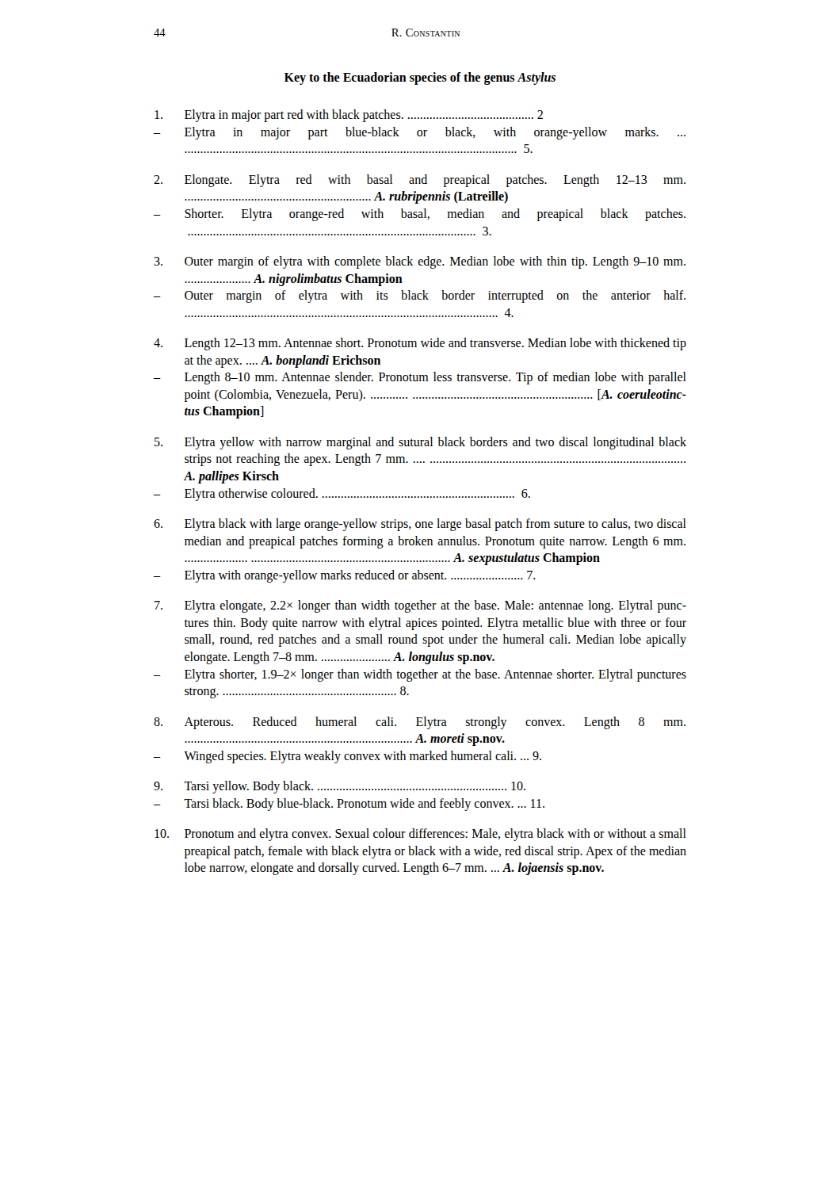44 R. Constantin
Key to the Ecuadorian species of the genus Astylus
1. Elytra in major part red with black patches. ........................................ 2
– Elytra in major part blue-black or black, with orange-yellow marks. ... ......................................................................................................... 5.
2. Elongate. Elytra red with basal and preapical patches. Length 12–13 mm. ........................................................... A. rubripennis (Latreille)
– Shorter. Elytra orange-red with basal, median and preapical black patches. ........................................................................................... 3.
3. Outer margin of elytra with complete black edge. Median lobe with thin tip. Length 9–10 mm. ..................... A. nigrolimbatus Champion
– Outer margin of elytra with its black border interrupted on the anterior half. ................................................................................................... 4.
4. Length 12–13 mm. Antennae short. Pronotum wide and transverse. Median lobe with thickened tip at the apex. .... A. bonplandi Erichson
– Length 8–10 mm. Antennae slender. Pronotum less transverse. Tip of median lobe with parallel point (Colombia, Venezuela, Peru). ............ ......................................................... [A. coeruleotinctus Champion]
5. Elytra yellow with narrow marginal and sutural black borders and two discal longitudinal black strips not reaching the apex. Length 7 mm. .... ................................................................................. A. pallipes Kirsch
– Elytra otherwise coloured. ............................................................. 6.
6. Elytra black with large orange-yellow strips, one large basal patch from suture to calus, two discal median and preapical patches forming a broken annulus. Pronotum quite narrow. Length 6 mm. .................... ............................................................... A. sexpustulatus Champion
– Elytra with orange-yellow marks reduced or absent. ....................... 7.
7. Elytra elongate, 2.2× longer than width together at the base. Male: antennae long. Elytral punctures thin. Body quite narrow with elytral apices pointed. Elytra metallic blue with three or four small, round, red patches and a small round spot under the humeral cali. Median lobe apically elongate. Length 7–8 mm. ...................... A. longulus sp.nov.
– Elytra shorter, 1.9–2× longer than width together at the base. Antennae shorter. Elytral punctures strong. ....................................................... 8.
8. Apterous. Reduced humeral cali. Elytra strongly convex. Length 8 mm. ........................................................................ A. moreti sp.nov.
– Winged species. Elytra weakly convex with marked humeral cali. ... 9.
9. Tarsi yellow. Body black. ............................................................ 10.
– Tarsi black. Body blue-black. Pronotum wide and feebly convex. ... 11.
10. Pronotum and elytra convex. Sexual colour differences: Male, elytra black with or without a small preapical patch, female with black elytra or black with a wide, red discal strip. Apex of the median lobe narrow, elongate and dorsally curved. Length 6–7 mm. ... A. lojaensis sp.nov.